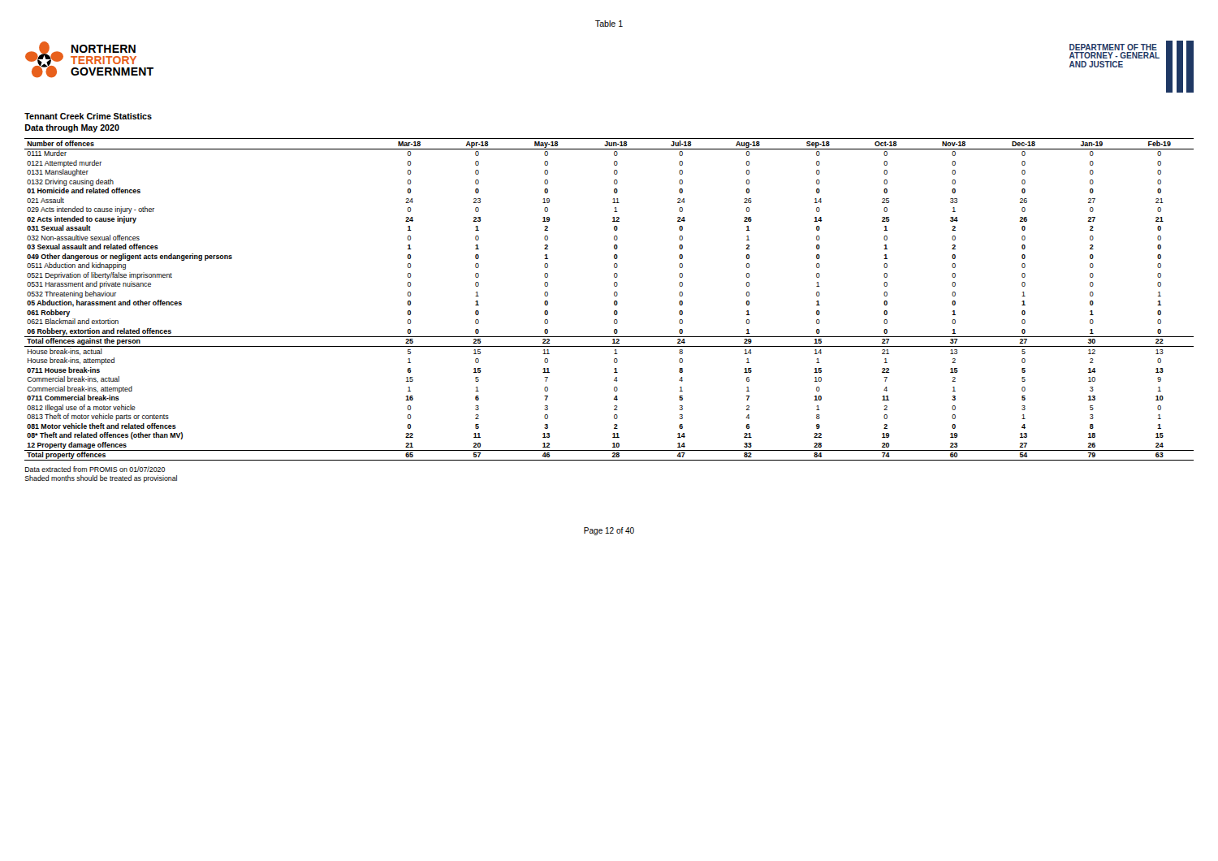Table 1
NORTHERN
TERRITORY
GOVERNMENT
DEPARTMENT OF THE
ATTORNEY - GENERAL
AND JUSTICE
Tennant Creek Crime Statistics
Data through May 2020
| Number of offences | Mar-18 | Apr-18 | May-18 | Jun-18 | Jul-18 | Aug-18 | Sep-18 | Oct-18 | Nov-18 | Dec-18 | Jan-19 | Feb-19 |
| --- | --- | --- | --- | --- | --- | --- | --- | --- | --- | --- | --- | --- |
| 0111 Murder | 0 | 0 | 0 | 0 | 0 | 0 | 0 | 0 | 0 | 0 | 0 | 0 |
| 0121 Attempted murder | 0 | 0 | 0 | 0 | 0 | 0 | 0 | 0 | 0 | 0 | 0 | 0 |
| 0131 Manslaughter | 0 | 0 | 0 | 0 | 0 | 0 | 0 | 0 | 0 | 0 | 0 | 0 |
| 0132 Driving causing death | 0 | 0 | 0 | 0 | 0 | 0 | 0 | 0 | 0 | 0 | 0 | 0 |
| 01 Homicide and related offences | 0 | 0 | 0 | 0 | 0 | 0 | 0 | 0 | 0 | 0 | 0 | 0 |
| 021 Assault | 24 | 23 | 19 | 11 | 24 | 26 | 14 | 25 | 33 | 26 | 27 | 21 |
| 029 Acts intended to cause injury - other | 0 | 0 | 0 | 1 | 0 | 0 | 0 | 0 | 1 | 0 | 0 | 0 |
| 02 Acts intended to cause injury | 24 | 23 | 19 | 12 | 24 | 26 | 14 | 25 | 34 | 26 | 27 | 21 |
| 031 Sexual assault | 1 | 1 | 2 | 0 | 0 | 1 | 0 | 1 | 2 | 0 | 2 | 0 |
| 032 Non-assaultive sexual offences | 0 | 0 | 0 | 0 | 0 | 1 | 0 | 0 | 0 | 0 | 0 | 0 |
| 03 Sexual assault and related offences | 1 | 1 | 2 | 0 | 0 | 2 | 0 | 1 | 2 | 0 | 2 | 0 |
| 049 Other dangerous or negligent acts endangering persons | 0 | 0 | 1 | 0 | 0 | 0 | 0 | 1 | 0 | 0 | 0 | 0 |
| 0511 Abduction and kidnapping | 0 | 0 | 0 | 0 | 0 | 0 | 0 | 0 | 0 | 0 | 0 | 0 |
| 0521 Deprivation of liberty/false imprisonment | 0 | 0 | 0 | 0 | 0 | 0 | 0 | 0 | 0 | 0 | 0 | 0 |
| 0531 Harassment and private nuisance | 0 | 0 | 0 | 0 | 0 | 0 | 1 | 0 | 0 | 0 | 0 | 0 |
| 0532 Threatening behaviour | 0 | 1 | 0 | 0 | 0 | 0 | 0 | 0 | 0 | 1 | 0 | 1 |
| 05 Abduction, harassment and other offences | 0 | 1 | 0 | 0 | 0 | 0 | 1 | 0 | 0 | 1 | 0 | 1 |
| 061 Robbery | 0 | 0 | 0 | 0 | 0 | 1 | 0 | 0 | 1 | 0 | 1 | 0 |
| 0621 Blackmail and extortion | 0 | 0 | 0 | 0 | 0 | 0 | 0 | 0 | 0 | 0 | 0 | 0 |
| 06 Robbery, extortion and related offences | 0 | 0 | 0 | 0 | 0 | 1 | 0 | 0 | 1 | 0 | 1 | 0 |
| Total offences against the person | 25 | 25 | 22 | 12 | 24 | 29 | 15 | 27 | 37 | 27 | 30 | 22 |
| House break-ins, actual | 5 | 15 | 11 | 1 | 8 | 14 | 14 | 21 | 13 | 5 | 12 | 13 |
| House break-ins, attempted | 1 | 0 | 0 | 0 | 0 | 1 | 1 | 1 | 2 | 0 | 2 | 0 |
| 0711 House break-ins | 6 | 15 | 11 | 1 | 8 | 15 | 15 | 22 | 15 | 5 | 14 | 13 |
| Commercial break-ins, actual | 15 | 5 | 7 | 4 | 4 | 6 | 10 | 7 | 2 | 5 | 10 | 9 |
| Commercial break-ins, attempted | 1 | 1 | 0 | 0 | 1 | 1 | 0 | 4 | 1 | 0 | 3 | 1 |
| 0711 Commercial break-ins | 16 | 6 | 7 | 4 | 5 | 7 | 10 | 11 | 3 | 5 | 13 | 10 |
| 0812 Illegal use of a motor vehicle | 0 | 3 | 3 | 2 | 3 | 2 | 1 | 2 | 0 | 3 | 5 | 0 |
| 0813 Theft of motor vehicle parts or contents | 0 | 2 | 0 | 0 | 3 | 4 | 8 | 0 | 0 | 1 | 3 | 1 |
| 081 Motor vehicle theft and related offences | 0 | 5 | 3 | 2 | 6 | 6 | 9 | 2 | 0 | 4 | 8 | 1 |
| 08* Theft and related offences (other than MV) | 22 | 11 | 13 | 11 | 14 | 21 | 22 | 19 | 19 | 13 | 18 | 15 |
| 12 Property damage offences | 21 | 20 | 12 | 10 | 14 | 33 | 28 | 20 | 23 | 27 | 26 | 24 |
| Total property offences | 65 | 57 | 46 | 28 | 47 | 82 | 84 | 74 | 60 | 54 | 79 | 63 |
Data extracted from PROMIS on 01/07/2020
Shaded months should be treated as provisional
Page 12 of 40